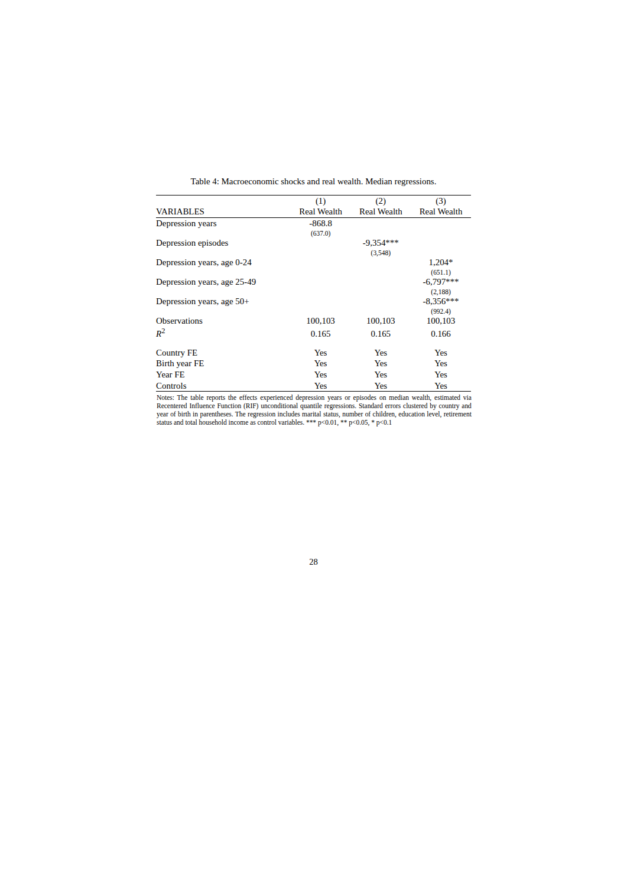Table 4: Macroeconomic shocks and real wealth. Median regressions.
| | (1) | (2) | (3) |
| VARIABLES | Real Wealth | Real Wealth | Real Wealth |
| Depression years | -868.8 | | |
| | (637.0) | | |
| Depression episodes | | -9,354*** | |
| | | (3,548) | |
| Depression years, age 0-24 | | | 1,204* |
| | | | (651.1) |
| Depression years, age 25-49 | | | -6,797*** |
| | | | (2,188) |
| Depression years, age 50+ | | | -8,356*** |
| | | | (992.4) |
| Observations | 100,103 | 100,103 | 100,103 |
| R 2 | 0.165 | 0.165 | 0.166 |
| Country FE | Yes | Yes | Yes |
| Birth year FE | Yes | Yes | Yes |
| Year FE | Yes | Yes | Yes |
| Controls | Yes | Yes | Yes |
Notes: The table reports the effects experienced depression years or episodes on median wealth, estimated via Recentered Influence Function (RIF) unconditional quantile regressions. Standard errors clustered by country and year of birth in parentheses. The regression includes marital status, number of children, education level, retirement status and total household income as control variables. *** p<0.01, ** p<0.05, * p<0.1
28